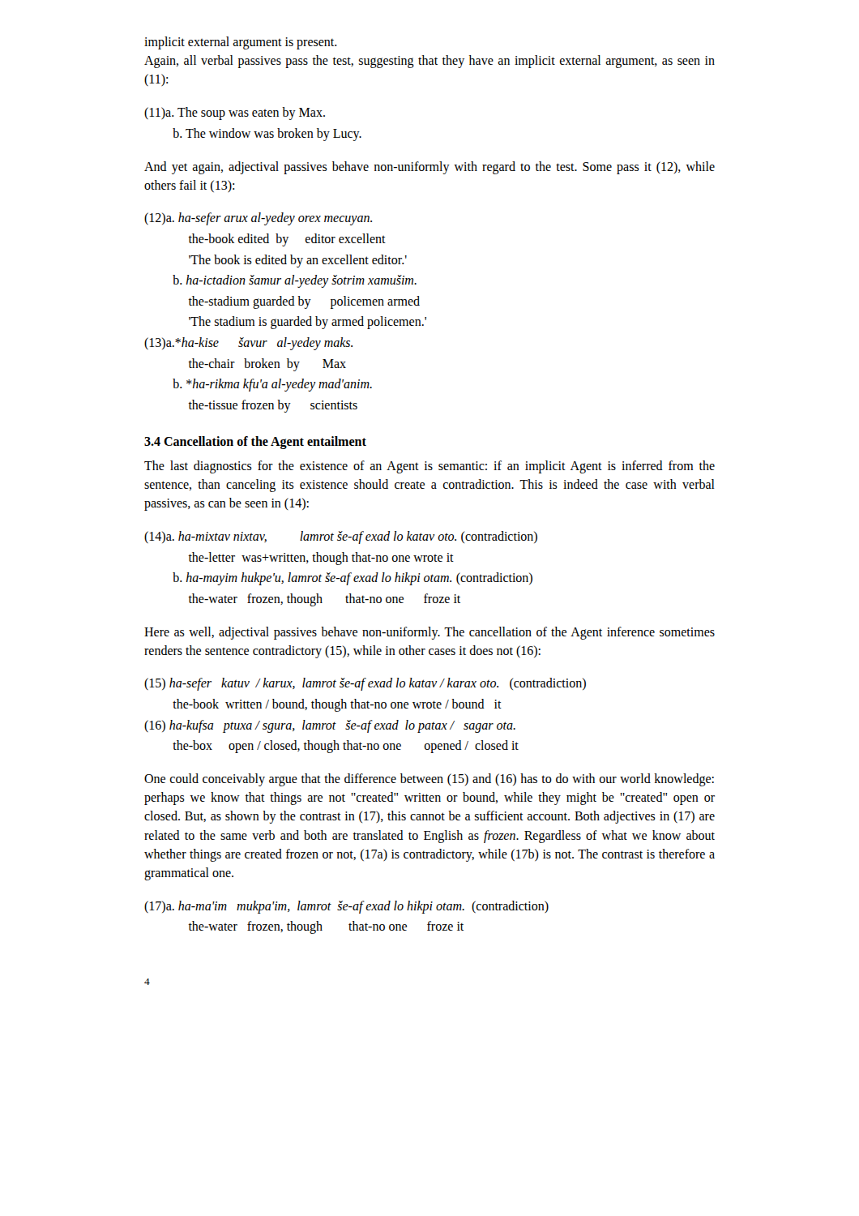implicit external argument is present.
Again, all verbal passives pass the test, suggesting that they have an implicit external argument, as seen in (11):
(11)a. The soup was eaten by Max.
b. The window was broken by Lucy.
And yet again, adjectival passives behave non-uniformly with regard to the test. Some pass it (12), while others fail it (13):
(12)a. ha-sefer arux al-yedey orex mecuyan.
the-book edited by editor excellent
'The book is edited by an excellent editor.'
b. ha-ictadion šamur al-yedey šotrim xamušim.
the-stadium guarded by policemen armed
'The stadium is guarded by armed policemen.'
(13)a.*ha-kise šavur al-yedey maks.
the-chair broken by Max
b. *ha-rikma kfu'a al-yedey mad'anim.
the-tissue frozen by scientists
3.4 Cancellation of the Agent entailment
The last diagnostics for the existence of an Agent is semantic: if an implicit Agent is inferred from the sentence, than canceling its existence should create a contradiction. This is indeed the case with verbal passives, as can be seen in (14):
(14)a. ha-mixtav nixtav, lamrot še-af exad lo katav oto. (contradiction)
the-letter was+written, though that-no one wrote it
b. ha-mayim hukpe'u, lamrot še-af exad lo hikpi otam. (contradiction)
the-water frozen, though that-no one froze it
Here as well, adjectival passives behave non-uniformly. The cancellation of the Agent inference sometimes renders the sentence contradictory (15), while in other cases it does not (16):
(15) ha-sefer katuv / karux, lamrot še-af exad lo katav / karax oto. (contradiction)
the-book written / bound, though that-no one wrote / bound it
(16) ha-kufsa ptuxa / sgura, lamrot še-af exad lo patax / sagar ota.
the-box open / closed, though that-no one opened / closed it
One could conceivably argue that the difference between (15) and (16) has to do with our world knowledge: perhaps we know that things are not "created" written or bound, while they might be "created" open or closed. But, as shown by the contrast in (17), this cannot be a sufficient account. Both adjectives in (17) are related to the same verb and both are translated to English as frozen. Regardless of what we know about whether things are created frozen or not, (17a) is contradictory, while (17b) is not. The contrast is therefore a grammatical one.
(17)a. ha-ma'im mukpa'im, lamrot še-af exad lo hikpi otam. (contradiction)
the-water frozen, though that-no one froze it
4